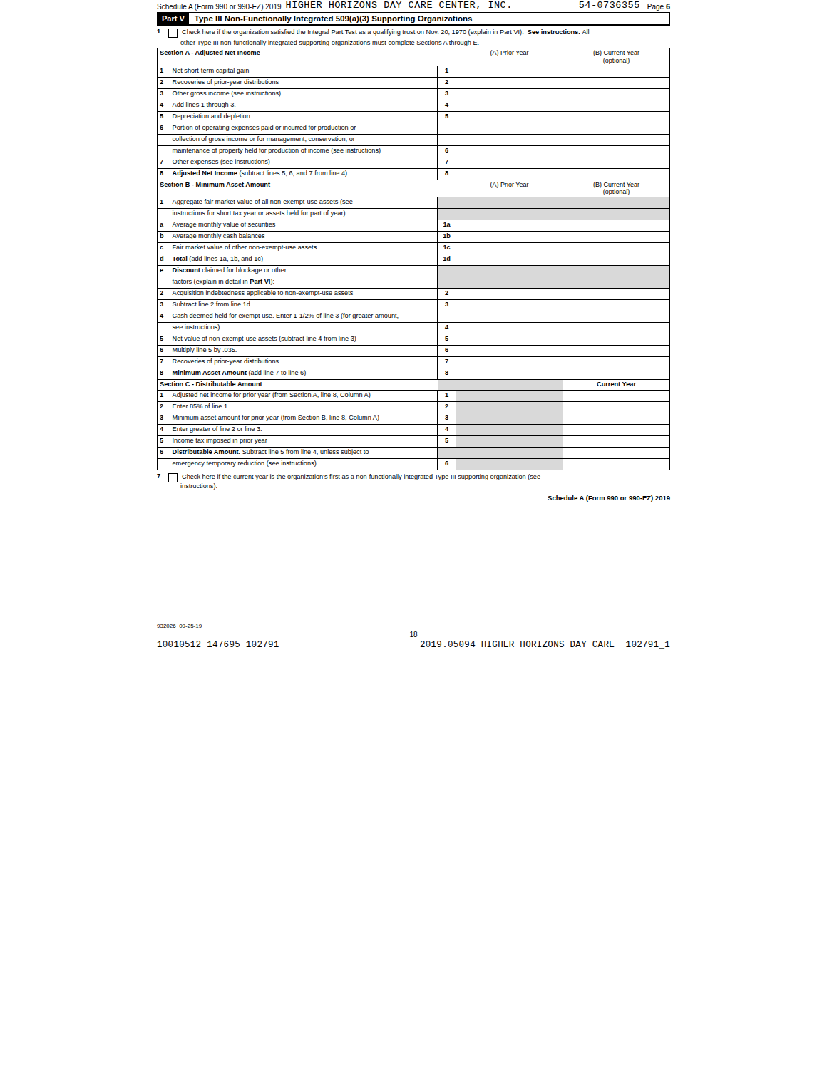Schedule A (Form 990 or 990-EZ) 2019 HIGHER HORIZONS DAY CARE CENTER, INC. 54-0736355 Page 6
Part V
Type III Non-Functionally Integrated 509(a)(3) Supporting Organizations
1
Check here if the organization satisfied the Integral Part Test as a qualifying trust on Nov. 20, 1970 (explain in Part VI). See instructions. All
other Type III non-functionally integrated supporting organizations must complete Sections A through E.
| Section A - Adjusted Net Income | | (A) Prior Year | (B) Current Year (optional) |
| 1 | Net short-term capital gain | 1 | | |
| 2 | Recoveries of prior-year distributions | 2 | | |
| 3 | Other gross income (see instructions) | 3 | | |
| 4 | Add lines 1 through 3. | 4 | | |
| 5 | Depreciation and depletion | 5 | | |
| 6 | Portion of operating expenses paid or incurred for production or | | | |
| | collection of gross income or for management, conservation, or | | | |
| | maintenance of property held for production of income (see instructions) | 6 | | |
| 7 | Other expenses (see instructions) | 7 | | |
| 8 | Adjusted Net Income (subtract lines 5, 6, and 7 from line 4) | 8 | | |
| Section B - Minimum Asset Amount | | (A) Prior Year | (B) Current Year (optional) |
| 1 | Aggregate fair market value of all non-exempt-use assets (see | | | |
| | instructions for short tax year or assets held for part of year): | | | |
| a | Average monthly value of securities | 1a | | |
| b | Average monthly cash balances | 1b | | |
| c | Fair market value of other non-exempt-use assets | 1c | | |
| d | Total (add lines 1a, 1b, and 1c) | 1d | | |
| e | Discount claimed for blockage or other | | | |
| | factors (explain in detail in Part VI ): | | | |
| 2 | Acquisition indebtedness applicable to non-exempt-use assets | 2 | | |
| 3 | Subtract line 2 from line 1d. | 3 | | |
| 4 | Cash deemed held for exempt use. Enter 1-1/2% of line 3 (for greater amount, | | | |
| | see instructions). | 4 | | |
| 5 | Net value of non-exempt-use assets (subtract line 4 from line 3) | 5 | | |
| 6 | Multiply line 5 by .035. | 6 | | |
| 7 | Recoveries of prior-year distributions | 7 | | |
| 8 | Minimum Asset Amount (add line 7 to line 6) | 8 | | |
| Section C - Distributable Amount | | | Current Year |
| 1 | Adjusted net income for prior year (from Section A, line 8, Column A) | 1 | | |
| 2 | Enter 85% of line 1. | 2 | | |
| 3 | Minimum asset amount for prior year (from Section B, line 8, Column A) | 3 | | |
| 4 | Enter greater of line 2 or line 3. | 4 | | |
| 5 | Income tax imposed in prior year | 5 | | |
| 6 | Distributable Amount. Subtract line 5 from line 4, unless subject to | | | |
| | emergency temporary reduction (see instructions). | 6 | | |
7
Check here if the current year is the organization's first as a non-functionally integrated Type III supporting organization (see
instructions).
Schedule A (Form 990 or 990-EZ) 2019
932026 09-25-19
18
10010512 147695 102791 2019.05094 HIGHER HORIZONS DAY CARE 102791_1